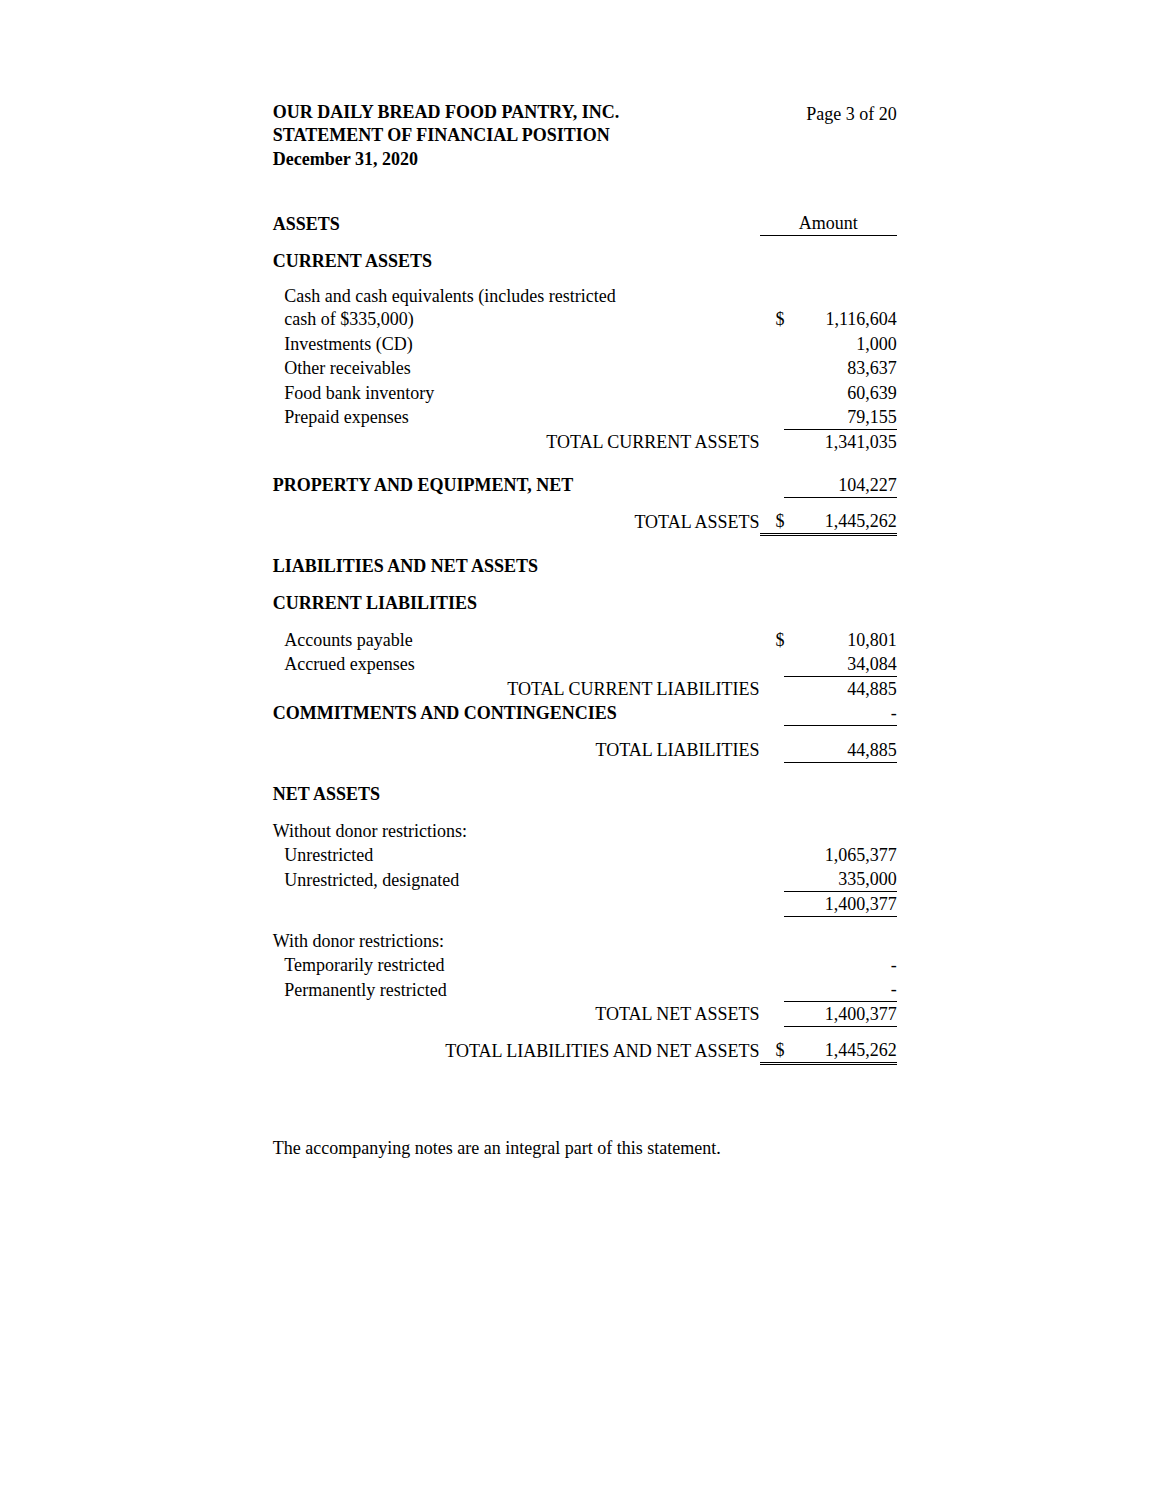OUR DAILY BREAD FOOD PANTRY, INC.
STATEMENT OF FINANCIAL POSITION
December 31, 2020
Page 3 of 20
| ASSETS | | Amount |
| CURRENT ASSETS | | | |
| Cash and cash equivalents (includes restricted cash of $335,000) | | $ | 1,116,604 |
| Investments (CD) | | | 1,000 |
| Other receivables | | | 83,637 |
| Food bank inventory | | | 60,639 |
| Prepaid expenses | | | 79,155 |
| TOTAL CURRENT ASSETS | | 1,341,035 |
| PROPERTY AND EQUIPMENT, NET | | | 104,227 |
| TOTAL ASSETS | $ | 1,445,262 |
| LIABILITIES AND NET ASSETS | | | |
| CURRENT LIABILITIES | | | |
| Accounts payable | | $ | 10,801 |
| Accrued expenses | | | 34,084 |
| TOTAL CURRENT LIABILITIES | | 44,885 |
| COMMITMENTS AND CONTINGENCIES | | | - |
| TOTAL LIABILITIES | | 44,885 |
| NET ASSETS | | | |
| Without donor restrictions: | | | |
| Unrestricted | | | 1,065,377 |
| Unrestricted, designated | | | 335,000 |
| | | | 1,400,377 |
| With donor restrictions: | | | |
| Temporarily restricted | | | - |
| Permanently restricted | | | - |
| TOTAL NET ASSETS | | 1,400,377 |
| TOTAL LIABILITIES AND NET ASSETS | $ | 1,445,262 |
The accompanying notes are an integral part of this statement.